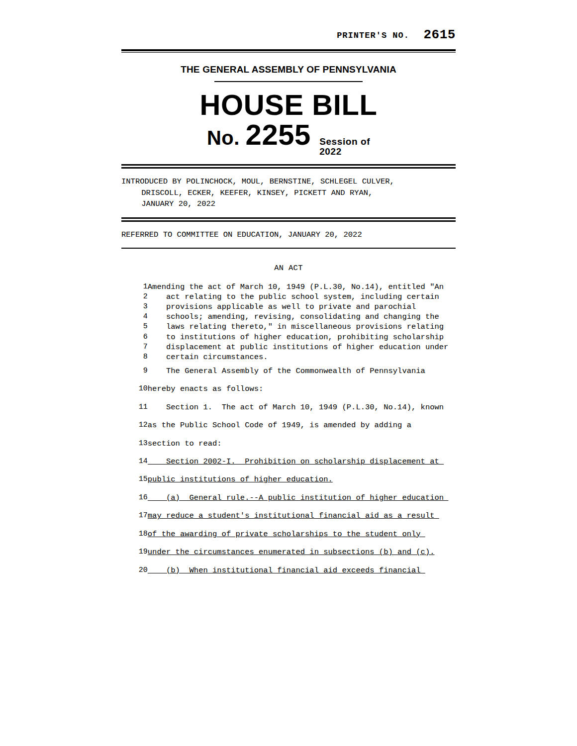PRINTER'S NO. 2615
THE GENERAL ASSEMBLY OF PENNSYLVANIA
HOUSE BILL
No. 2255 Session of
2022
INTRODUCED BY POLINCHOCK, MOUL, BERNSTINE, SCHLEGEL CULVER,DRISCOLL, ECKER, KEEFER, KINSEY, PICKETT AND RYAN, JANUARY 20, 2022
REFERRED TO COMMITTEE ON EDUCATION, JANUARY 20, 2022
AN ACT
| 1 | Amending the act of March 10, 1949 (P.L.30, No.14), entitled "An |
| 2 | act relating to the public school system, including certain |
| 3 | provisions applicable as well to private and parochial |
| 4 | schools; amending, revising, consolidating and changing the |
| 5 | laws relating thereto," in miscellaneous provisions relating |
| 6 | to institutions of higher education, prohibiting scholarship |
| 7 | displacement at public institutions of higher education under |
| 8 | certain circumstances. |
| 9 | The General Assembly of the Commonwealth of Pennsylvania |
| 10 | hereby enacts as follows: |
| 11 | Section 1. The act of March 10, 1949 (P.L.30, No.14), known |
| 12 | as the Public School Code of 1949, is amended by adding a |
| 13 | section to read: |
| 14 | Section 2002-I. Prohibition on scholarship displacement at |
| 15 | public institutions of higher education. |
| 16 | (a) General rule.--A public institution of higher education |
| 17 | may reduce a student's institutional financial aid as a result |
| 18 | of the awarding of private scholarships to the student only |
| 19 | under the circumstances enumerated in subsections (b) and (c). |
| 20 | (b) When institutional financial aid exceeds financial |